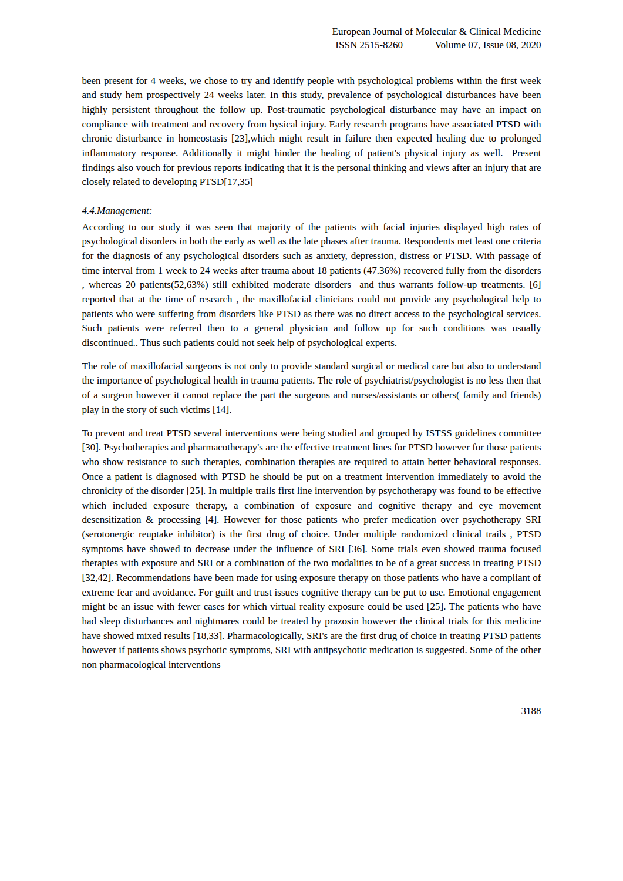European Journal of Molecular & Clinical Medicine ISSN 2515-8260 Volume 07, Issue 08, 2020
been present for 4 weeks, we chose to try and identify people with psychological problems within the first week and study hem prospectively 24 weeks later. In this study, prevalence of psychological disturbances have been highly persistent throughout the follow up. Post-traumatic psychological disturbance may have an impact on compliance with treatment and recovery from hysical injury. Early research programs have associated PTSD with chronic disturbance in homeostasis [23],which might result in failure then expected healing due to prolonged inflammatory response. Additionally it might hinder the healing of patient's physical injury as well. Present findings also vouch for previous reports indicating that it is the personal thinking and views after an injury that are closely related to developing PTSD[17,35]
4.4.Management:
According to our study it was seen that majority of the patients with facial injuries displayed high rates of psychological disorders in both the early as well as the late phases after trauma. Respondents met least one criteria for the diagnosis of any psychological disorders such as anxiety, depression, distress or PTSD. With passage of time interval from 1 week to 24 weeks after trauma about 18 patients (47.36%) recovered fully from the disorders , whereas 20 patients(52,63%) still exhibited moderate disorders and thus warrants follow-up treatments. [6] reported that at the time of research , the maxillofacial clinicians could not provide any psychological help to patients who were suffering from disorders like PTSD as there was no direct access to the psychological services. Such patients were referred then to a general physician and follow up for such conditions was usually discontinued.. Thus such patients could not seek help of psychological experts.
The role of maxillofacial surgeons is not only to provide standard surgical or medical care but also to understand the importance of psychological health in trauma patients. The role of psychiatrist/psychologist is no less then that of a surgeon however it cannot replace the part the surgeons and nurses/assistants or others( family and friends) play in the story of such victims [14].
To prevent and treat PTSD several interventions were being studied and grouped by ISTSS guidelines committee [30]. Psychotherapies and pharmacotherapy's are the effective treatment lines for PTSD however for those patients who show resistance to such therapies, combination therapies are required to attain better behavioral responses. Once a patient is diagnosed with PTSD he should be put on a treatment intervention immediately to avoid the chronicity of the disorder [25]. In multiple trails first line intervention by psychotherapy was found to be effective which included exposure therapy, a combination of exposure and cognitive therapy and eye movement desensitization & processing [4]. However for those patients who prefer medication over psychotherapy SRI (serotonergic reuptake inhibitor) is the first drug of choice. Under multiple randomized clinical trails , PTSD symptoms have showed to decrease under the influence of SRI [36]. Some trials even showed trauma focused therapies with exposure and SRI or a combination of the two modalities to be of a great success in treating PTSD [32,42]. Recommendations have been made for using exposure therapy on those patients who have a compliant of extreme fear and avoidance. For guilt and trust issues cognitive therapy can be put to use. Emotional engagement might be an issue with fewer cases for which virtual reality exposure could be used [25]. The patients who have had sleep disturbances and nightmares could be treated by prazosin however the clinical trials for this medicine have showed mixed results [18,33]. Pharmacologically, SRI's are the first drug of choice in treating PTSD patients however if patients shows psychotic symptoms, SRI with antipsychotic medication is suggested. Some of the other non pharmacological interventions
3188